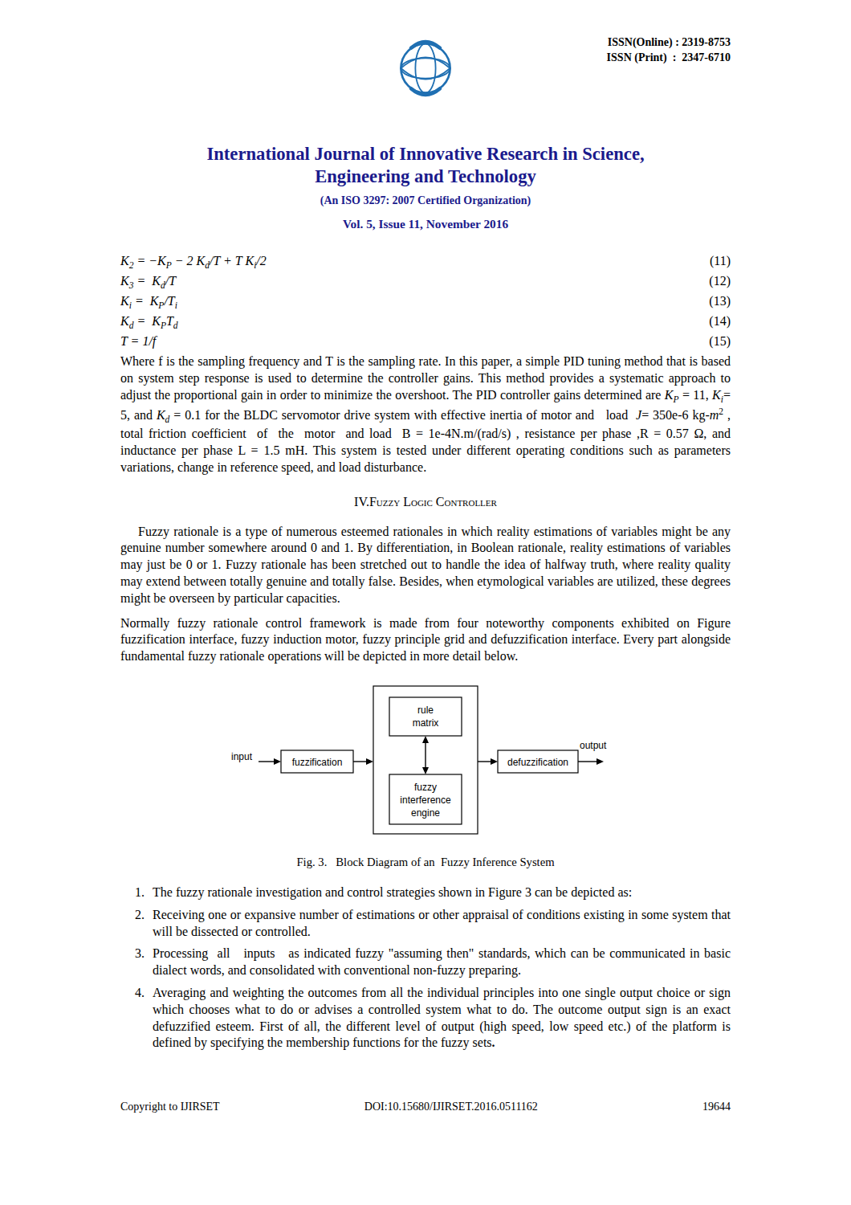ISSN(Online) : 2319-8753
ISSN (Print) : 2347-6710
International Journal of Innovative Research in Science,
Engineering and Technology
(An ISO 3297: 2007 Certified Organization)
Vol. 5, Issue 11, November 2016
K2 = −KP − 2 Kd/T + T Ki/2 (11)
K3 = Kd/T (12)
Ki = KP/Ti (13)
Kd = KPTd (14)
T = 1/f (15)
Where f is the sampling frequency and T is the sampling rate. In this paper, a simple PID tuning method that is based on system step response is used to determine the controller gains. This method provides a systematic approach to adjust the proportional gain in order to minimize the overshoot. The PID controller gains determined are KP = 11, Ki= 5, and Kd = 0.1 for the BLDC servomotor drive system with effective inertia of motor and load J= 350e-6 kg-m2 , total friction coefficient of the motor and load B = 1e-4N.m/(rad/s) , resistance per phase ,R = 0.57 Ω, and inductance per phase L = 1.5 mH. This system is tested under different operating conditions such as parameters variations, change in reference speed, and load disturbance.
IV.Fuzzy Logic Controller
Fuzzy rationale is a type of numerous esteemed rationales in which reality estimations of variables might be any genuine number somewhere around 0 and 1. By differentiation, in Boolean rationale, reality estimations of variables may just be 0 or 1. Fuzzy rationale has been stretched out to handle the idea of halfway truth, where reality quality may extend between totally genuine and totally false. Besides, when etymological variables are utilized, these degrees might be overseen by particular capacities.
Normally fuzzy rationale control framework is made from four noteworthy components exhibited on Figure fuzzification interface, fuzzy induction motor, fuzzy principle grid and defuzzification interface. Every part alongside fundamental fuzzy rationale operations will be depicted in more detail below.
rule matrix fuzzy interference engine fuzzification defuzzification input output
Fig. 3. Block Diagram of an Fuzzy Inference System
The fuzzy rationale investigation and control strategies shown in Figure 3 can be depicted as:
Receiving one or expansive number of estimations or other appraisal of conditions existing in some system that will be dissected or controlled.
Processing all inputs as indicated fuzzy "assuming then" standards, which can be communicated in basic dialect words, and consolidated with conventional non-fuzzy preparing.
Averaging and weighting the outcomes from all the individual principles into one single output choice or sign which chooses what to do or advises a controlled system what to do. The outcome output sign is an exact defuzzified esteem. First of all, the different level of output (high speed, low speed etc.) of the platform is defined by specifying the membership functions for the fuzzy sets.
Copyright to IJIRSET
DOI:10.15680/IJIRSET.2016.0511162
19644